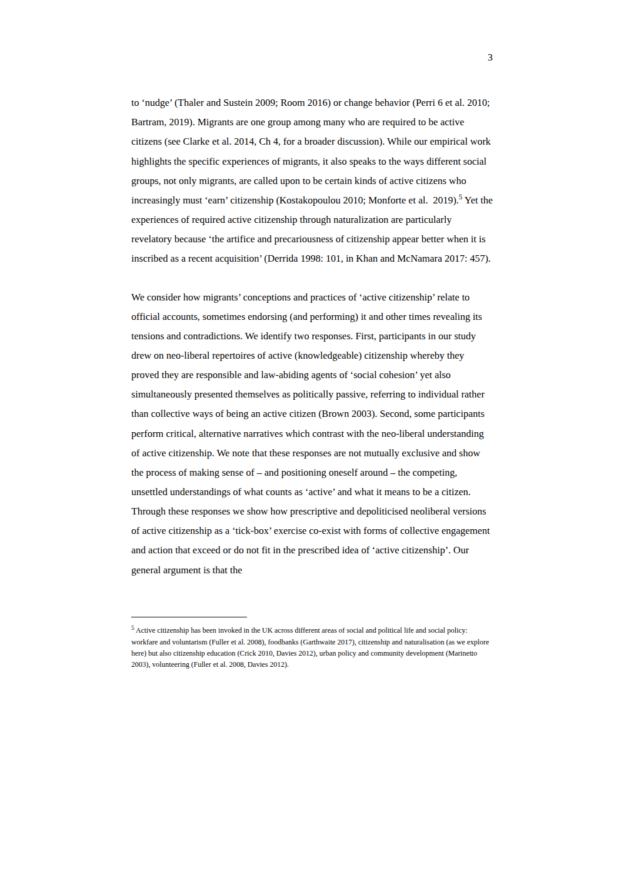3
to ‘nudge’ (Thaler and Sustein 2009; Room 2016) or change behavior (Perri 6 et al. 2010; Bartram, 2019). Migrants are one group among many who are required to be active citizens (see Clarke et al. 2014, Ch 4, for a broader discussion). While our empirical work highlights the specific experiences of migrants, it also speaks to the ways different social groups, not only migrants, are called upon to be certain kinds of active citizens who increasingly must ‘earn’ citizenship (Kostakopoulou 2010; Monforte et al. 2019).5 Yet the experiences of required active citizenship through naturalization are particularly revelatory because ‘the artifice and precariousness of citizenship appear better when it is inscribed as a recent acquisition’ (Derrida 1998: 101, in Khan and McNamara 2017: 457).
We consider how migrants’ conceptions and practices of ‘active citizenship’ relate to official accounts, sometimes endorsing (and performing) it and other times revealing its tensions and contradictions. We identify two responses. First, participants in our study drew on neo-liberal repertoires of active (knowledgeable) citizenship whereby they proved they are responsible and law-abiding agents of ‘social cohesion’ yet also simultaneously presented themselves as politically passive, referring to individual rather than collective ways of being an active citizen (Brown 2003). Second, some participants perform critical, alternative narratives which contrast with the neo-liberal understanding of active citizenship. We note that these responses are not mutually exclusive and show the process of making sense of – and positioning oneself around – the competing, unsettled understandings of what counts as ‘active’ and what it means to be a citizen. Through these responses we show how prescriptive and depoliticised neoliberal versions of active citizenship as a ‘tick-box’ exercise co-exist with forms of collective engagement and action that exceed or do not fit in the prescribed idea of ‘active citizenship’. Our general argument is that the
5 Active citizenship has been invoked in the UK across different areas of social and political life and social policy: workfare and voluntarism (Fuller et al. 2008), foodbanks (Garthwaite 2017), citizenship and naturalisation (as we explore here) but also citizenship education (Crick 2010, Davies 2012), urban policy and community development (Marinetto 2003), volunteering (Fuller et al. 2008, Davies 2012).